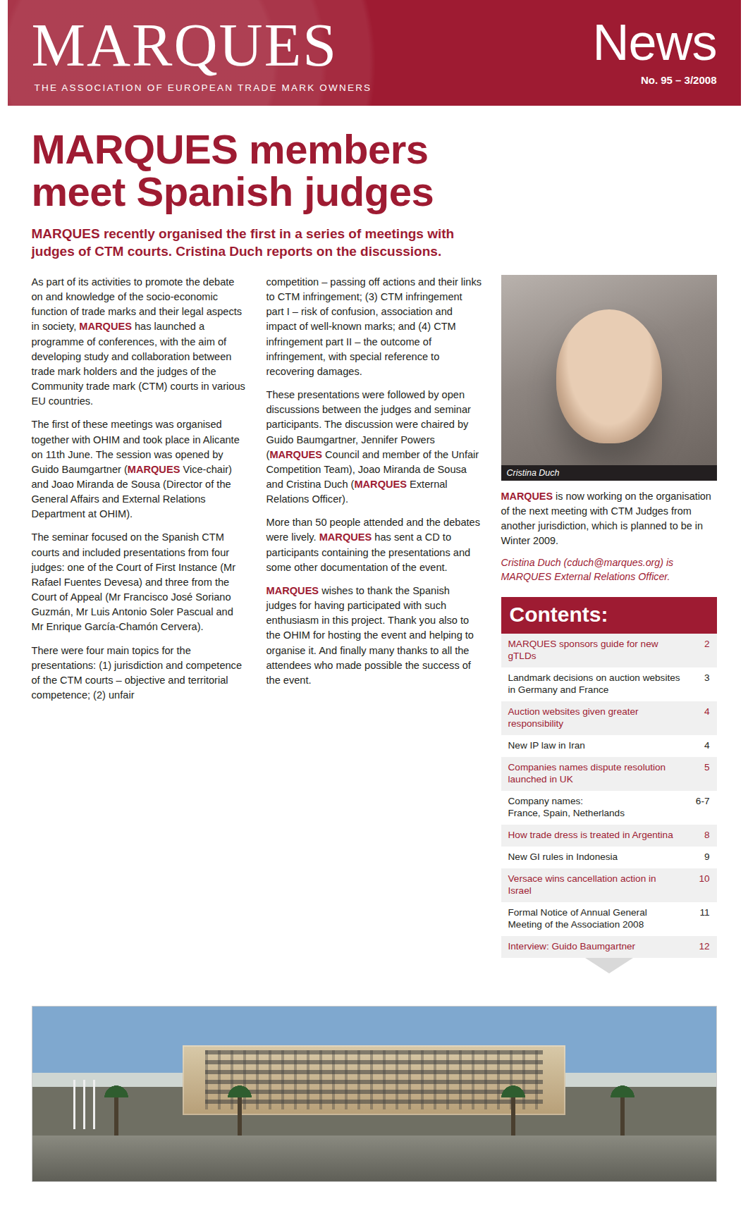MARQUES
The Association of European Trade Mark Owners
News
No. 95 – 3/2008
MARQUES members
meet Spanish judges
MARQUES recently organised the first in a series of meetings with judges of CTM courts. Cristina Duch reports on the discussions.
As part of its activities to promote the debate on and knowledge of the socio-economic function of trade marks and their legal aspects in society, MARQUES has launched a programme of conferences, with the aim of developing study and collaboration between trade mark holders and the judges of the Community trade mark (CTM) courts in various EU countries.
The first of these meetings was organised together with OHIM and took place in Alicante on 11th June. The session was opened by Guido Baumgartner (MARQUES Vice-chair) and Joao Miranda de Sousa (Director of the General Affairs and External Relations Department at OHIM).
The seminar focused on the Spanish CTM courts and included presentations from four judges: one of the Court of First Instance (Mr Rafael Fuentes Devesa) and three from the Court of Appeal (Mr Francisco José Soriano Guzmán, Mr Luis Antonio Soler Pascual and Mr Enrique García-Chamón Cervera).
There were four main topics for the presentations: (1) jurisdiction and competence of the CTM courts – objective and territorial competence; (2) unfair
competition – passing off actions and their links to CTM infringement; (3) CTM infringement part I – risk of confusion, association and impact of well-known marks; and (4) CTM infringement part II – the outcome of infringement, with special reference to recovering damages.
These presentations were followed by open discussions between the judges and seminar participants. The discussion were chaired by Guido Baumgartner, Jennifer Powers (MARQUES Council and member of the Unfair Competition Team), Joao Miranda de Sousa and Cristina Duch (MARQUES External Relations Officer).
More than 50 people attended and the debates were lively. MARQUES has sent a CD to participants containing the presentations and some other documentation of the event.
MARQUES wishes to thank the Spanish judges for having participated with such enthusiasm in this project. Thank you also to the OHIM for hosting the event and helping to organise it. And finally many thanks to all the attendees who made possible the success of the event.
Cristina Duch
MARQUES is now working on the organisation of the next meeting with CTM Judges from another jurisdiction, which is planned to be in Winter 2009.
Cristina Duch (cduch@marques.org) is MARQUES External Relations Officer.
Contents:
| MARQUES sponsors guide for new gTLDs | 2 |
| Landmark decisions on auction websites in Germany and France | 3 |
| Auction websites given greater responsibility | 4 |
| New IP law in Iran | 4 |
| Companies names dispute resolution launched in UK | 5 |
| Company names: France, Spain, Netherlands | 6-7 |
| How trade dress is treated in Argentina | 8 |
| New GI rules in Indonesia | 9 |
| Versace wins cancellation action in Israel | 10 |
| Formal Notice of Annual General Meeting of the Association 2008 | 11 |
| Interview: Guido Baumgartner | 12 |